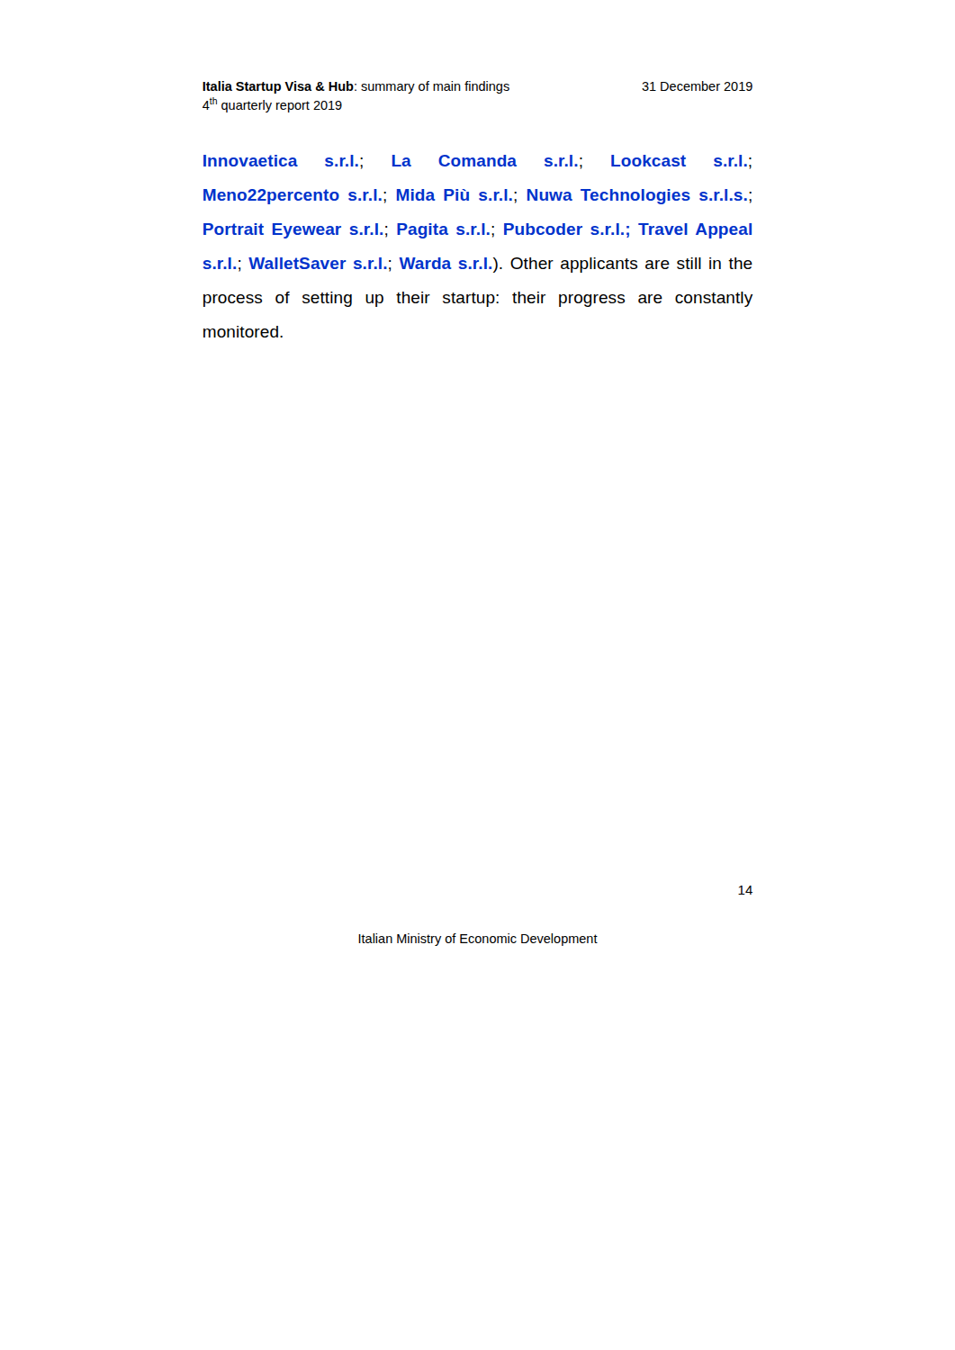Italia Startup Visa & Hub: summary of main findings
4th quarterly report 2019
31 December 2019
Innovaetica s.r.l.; La Comanda s.r.l.; Lookcast s.r.l.; Meno22percento s.r.l.; Mida Più s.r.l.; Nuwa Technologies s.r.l.s.; Portrait Eyewear s.r.l.; Pagita s.r.l.; Pubcoder s.r.l.; Travel Appeal s.r.l.; WalletSaver s.r.l.; Warda s.r.l.). Other applicants are still in the process of setting up their startup: their progress are constantly monitored.
14
Italian Ministry of Economic Development